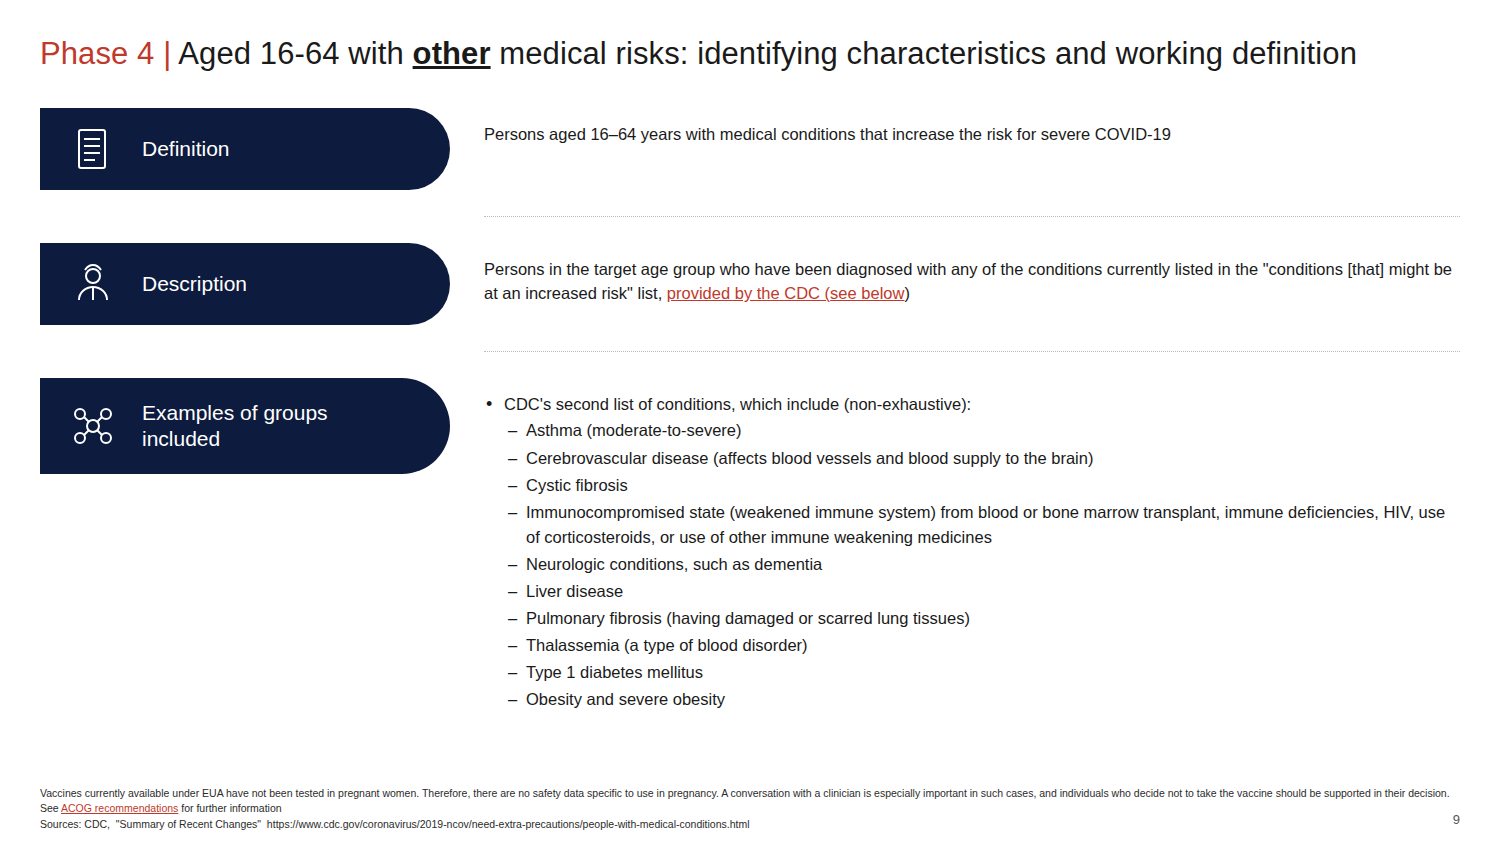Phase 4 | Aged 16-64 with other medical risks: identifying characteristics and working definition
Definition
Persons aged 16–64 years with medical conditions that increase the risk for severe COVID-19
Description
Persons in the target age group who have been diagnosed with any of the conditions currently listed in the "conditions [that] might be at an increased risk" list, provided by the CDC (see below)
Examples of groups
included
CDC's second list of conditions, which include (non-exhaustive):
Asthma (moderate-to-severe)
Cerebrovascular disease (affects blood vessels and blood supply to the brain)
Cystic fibrosis
Immunocompromised state (weakened immune system) from blood or bone marrow transplant, immune deficiencies, HIV, use of corticosteroids, or use of other immune weakening medicines
Neurologic conditions, such as dementia
Liver disease
Pulmonary fibrosis (having damaged or scarred lung tissues)
Thalassemia (a type of blood disorder)
Type 1 diabetes mellitus
Obesity and severe obesity
Vaccines currently available under EUA have not been tested in pregnant women. Therefore, there are no safety data specific to use in pregnancy. A conversation with a clinician is especially important in such cases, and individuals who decide not to take the vaccine should be supported in their decision. See ACOG recommendations for further information
Sources: CDC, "Summary of Recent Changes" https://www.cdc.gov/coronavirus/2019-ncov/need-extra-precautions/people-with-medical-conditions.html
9